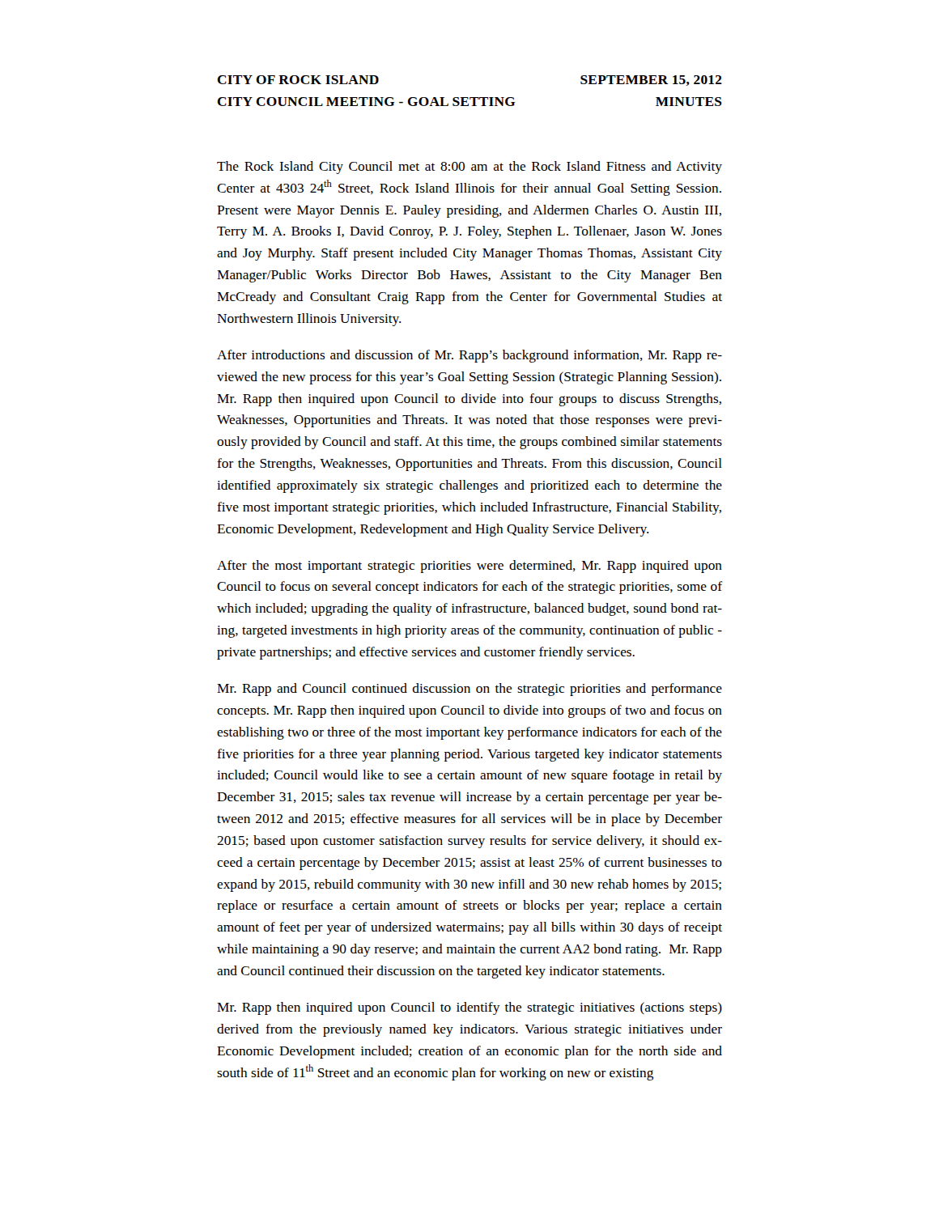CITY OF ROCK ISLAND SEPTEMBER 15, 2012
CITY COUNCIL MEETING - GOAL SETTING MINUTES
The Rock Island City Council met at 8:00 am at the Rock Island Fitness and Activity Center at 4303 24th Street, Rock Island Illinois for their annual Goal Setting Session. Present were Mayor Dennis E. Pauley presiding, and Aldermen Charles O. Austin III, Terry M. A. Brooks I, David Conroy, P. J. Foley, Stephen L. Tollenaer, Jason W. Jones and Joy Murphy. Staff present included City Manager Thomas Thomas, Assistant City Manager/Public Works Director Bob Hawes, Assistant to the City Manager Ben McCready and Consultant Craig Rapp from the Center for Governmental Studies at Northwestern Illinois University.
After introductions and discussion of Mr. Rapp’s background information, Mr. Rapp reviewed the new process for this year’s Goal Setting Session (Strategic Planning Session). Mr. Rapp then inquired upon Council to divide into four groups to discuss Strengths, Weaknesses, Opportunities and Threats. It was noted that those responses were previously provided by Council and staff. At this time, the groups combined similar statements for the Strengths, Weaknesses, Opportunities and Threats. From this discussion, Council identified approximately six strategic challenges and prioritized each to determine the five most important strategic priorities, which included Infrastructure, Financial Stability, Economic Development, Redevelopment and High Quality Service Delivery.
After the most important strategic priorities were determined, Mr. Rapp inquired upon Council to focus on several concept indicators for each of the strategic priorities, some of which included; upgrading the quality of infrastructure, balanced budget, sound bond rating, targeted investments in high priority areas of the community, continuation of public - private partnerships; and effective services and customer friendly services.
Mr. Rapp and Council continued discussion on the strategic priorities and performance concepts. Mr. Rapp then inquired upon Council to divide into groups of two and focus on establishing two or three of the most important key performance indicators for each of the five priorities for a three year planning period. Various targeted key indicator statements included; Council would like to see a certain amount of new square footage in retail by December 31, 2015; sales tax revenue will increase by a certain percentage per year between 2012 and 2015; effective measures for all services will be in place by December 2015; based upon customer satisfaction survey results for service delivery, it should exceed a certain percentage by December 2015; assist at least 25% of current businesses to expand by 2015, rebuild community with 30 new infill and 30 new rehab homes by 2015; replace or resurface a certain amount of streets or blocks per year; replace a certain amount of feet per year of undersized watermains; pay all bills within 30 days of receipt while maintaining a 90 day reserve; and maintain the current AA2 bond rating. Mr. Rapp and Council continued their discussion on the targeted key indicator statements.
Mr. Rapp then inquired upon Council to identify the strategic initiatives (actions steps) derived from the previously named key indicators. Various strategic initiatives under Economic Development included; creation of an economic plan for the north side and south side of 11th Street and an economic plan for working on new or existing